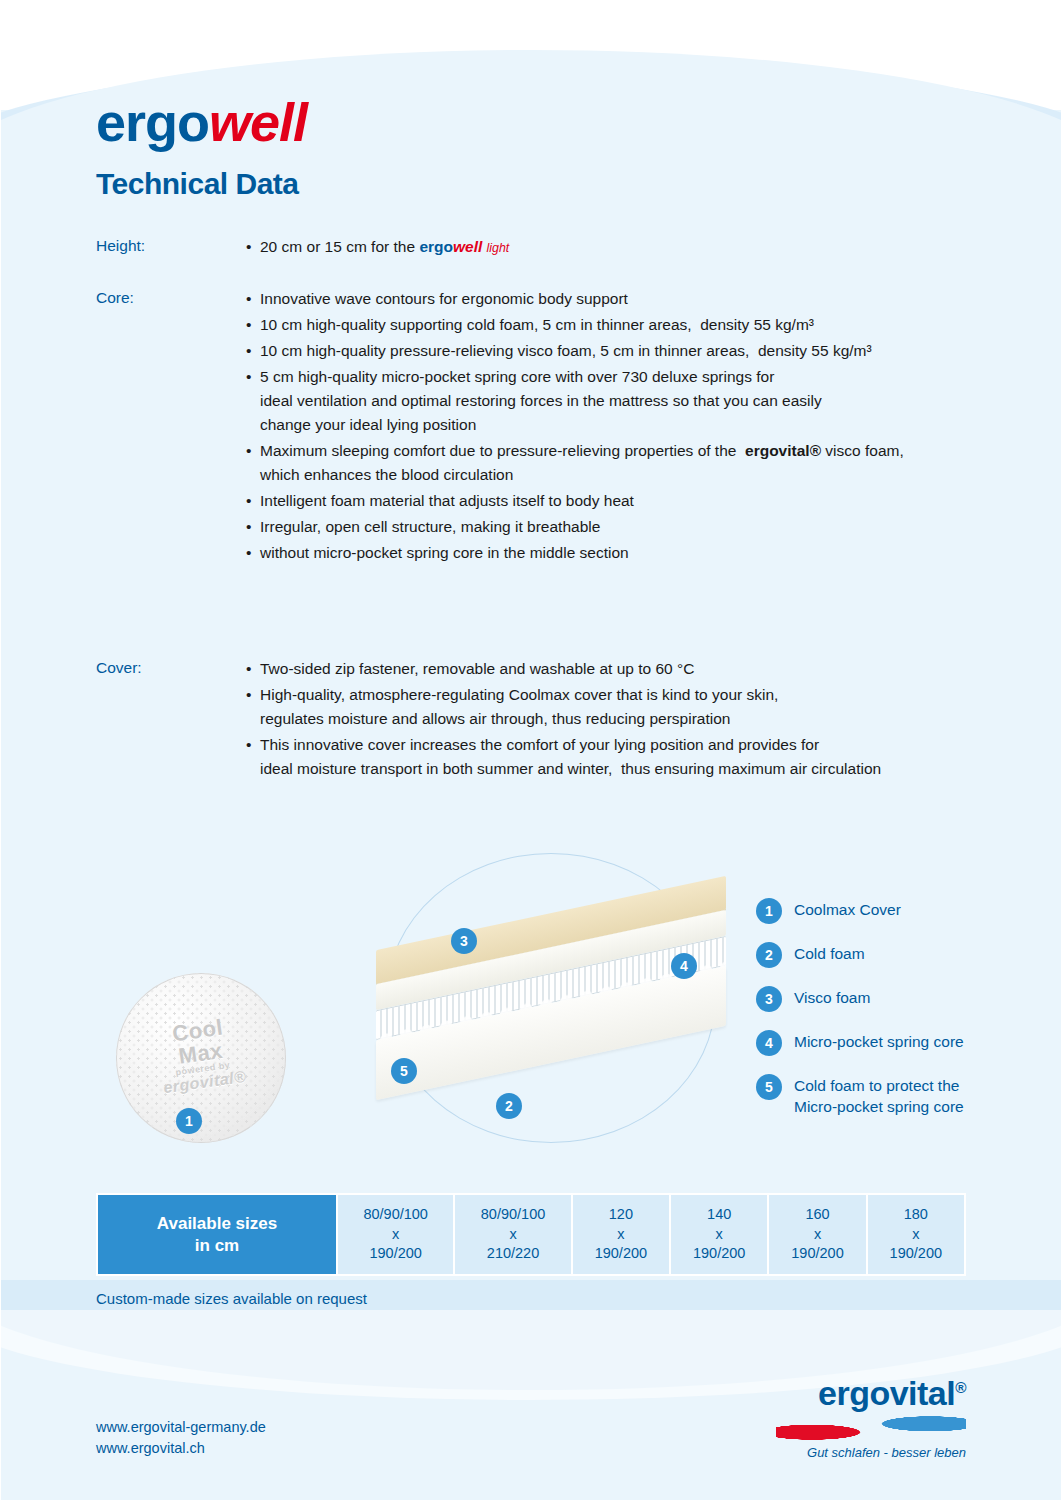ergo well
Technical Data
Height:
20 cm or 15 cm for the ergo well light
Core:
Innovative wave contours for ergonomic body support
10 cm high-quality supporting cold foam, 5 cm in thinner areas, density 55 kg/m³
10 cm high-quality pressure-relieving visco foam, 5 cm in thinner areas, density 55 kg/m³
5 cm high-quality micro-pocket spring core with over 730 deluxe springs for
ideal ventilation and optimal restoring forces in the mattress so that you can easily
change your ideal lying position
Maximum sleeping comfort due to pressure-relieving properties of the ergovital® visco foam,
which enhances the blood circulation
Intelligent foam material that adjusts itself to body heat
Irregular, open cell structure, making it breathable
without micro-pocket spring core in the middle section
Cover:
Two-sided zip fastener, removable and washable at up to 60 °C
High-quality, atmosphere-regulating Coolmax cover that is kind to your skin,
regulates moisture and allows air through, thus reducing perspiration
This innovative cover increases the comfort of your lying position and provides for
ideal moisture transport in both summer and winter, thus ensuring maximum air circulation
Cool Max powered by ergovital®
1 2 3 4 5
1 Coolmax Cover
2 Cold foam
3 Visco foam
4 Micro-pocket spring core
5 Cold foam to protect the
Micro-pocket spring core
| Available sizes in cm | 80/90/100 x 190/200 | 80/90/100 x 210/220 | 120 x 190/200 | 140 x 190/200 | 160 x 190/200 | 180 x 190/200 |
Custom-made sizes available on request
www.ergovital-germany.de
www.ergovital.ch
ergovital®
Gut schlafen - besser leben